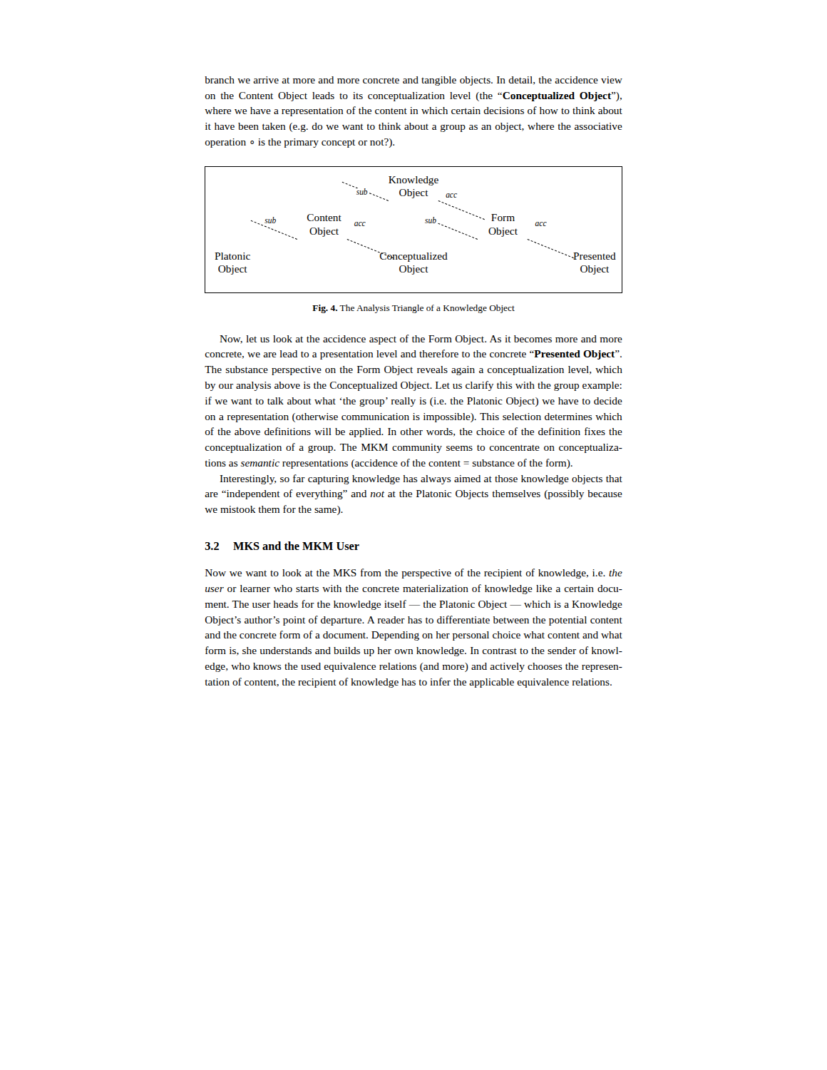branch we arrive at more and more concrete and tangible objects. In detail, the accidence view on the Content Object leads to its conceptualization level (the “Conceptualized Object”), where we have a representation of the content in which certain decisions of how to think about it have been taken (e.g. do we want to think about a group as an object, where the associative operation ∘ is the primary concept or not?).
Knowledge
Object
Content
Object
Form
Object
Platonic
Object
Conceptualized
Object
Presented
Object
sub
acc
sub
acc
sub
acc
Fig. 4. The Analysis Triangle of a Knowledge Object
Now, let us look at the accidence aspect of the Form Object. As it becomes more and more concrete, we are lead to a presentation level and therefore to the concrete “Presented Object”. The substance perspective on the Form Object reveals again a conceptualization level, which by our analysis above is the Conceptualized Object. Let us clarify this with the group example: if we want to talk about what ‘the group’ really is (i.e. the Platonic Object) we have to decide on a representation (otherwise communication is impossible). This selection determines which of the above definitions will be applied. In other words, the choice of the definition fixes the conceptualization of a group. The MKM community seems to concentrate on conceptualizations as semantic representations (accidence of the content = substance of the form).
Interestingly, so far capturing knowledge has always aimed at those knowledge objects that are “independent of everything” and not at the Platonic Objects themselves (possibly because we mistook them for the same).
3.2 MKS and the MKM User
Now we want to look at the MKS from the perspective of the recipient of knowledge, i.e. the user or learner who starts with the concrete materialization of knowledge like a certain document. The user heads for the knowledge itself — the Platonic Object — which is a Knowledge Object’s author’s point of departure. A reader has to differentiate between the potential content and the concrete form of a document. Depending on her personal choice what content and what form is, she understands and builds up her own knowledge. In contrast to the sender of knowledge, who knows the used equivalence relations (and more) and actively chooses the representation of content, the recipient of knowledge has to infer the applicable equivalence relations.